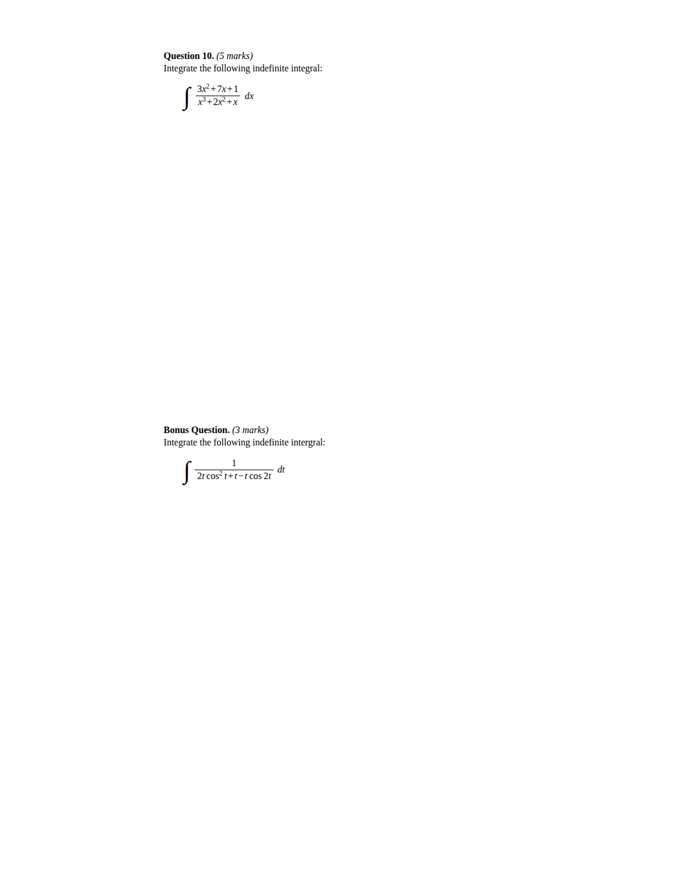Question 10. (5 marks)
Integrate the following indefinite integral:
∫ 3x2+7x+1 x3+2x2+x dx
Bonus Question. (3 marks)
Integrate the following indefinite intergral:
∫ 1 2t cos2 t+t−t cos 2t dt